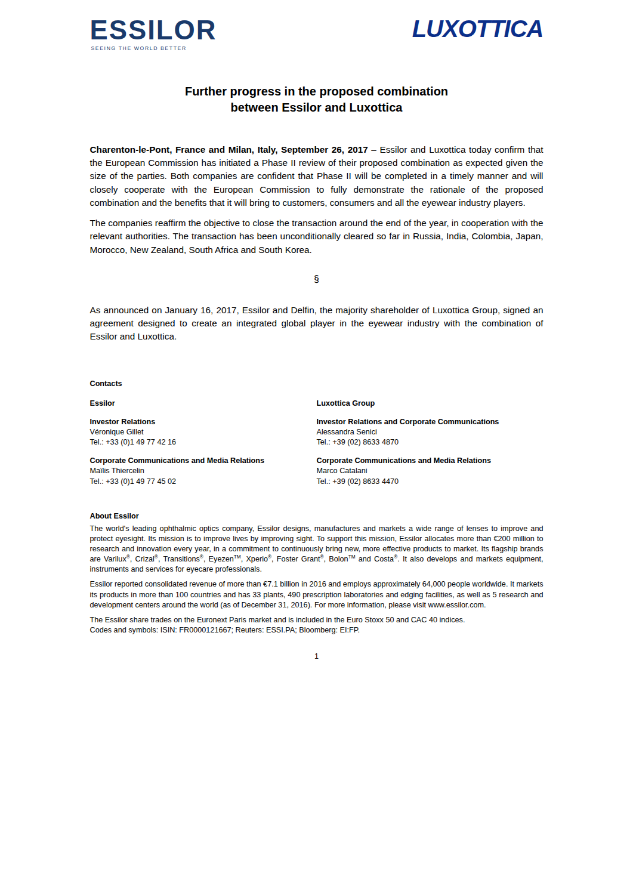ESSILOR
SEEING THE WORLD BETTER
LUXOTTICA
Further progress in the proposed combination
between Essilor and Luxottica
Charenton-le-Pont, France and Milan, Italy, September 26, 2017 – Essilor and Luxottica today confirm that the European Commission has initiated a Phase II review of their proposed combination as expected given the size of the parties. Both companies are confident that Phase II will be completed in a timely manner and will closely cooperate with the European Commission to fully demonstrate the rationale of the proposed combination and the benefits that it will bring to customers, consumers and all the eyewear industry players.
The companies reaffirm the objective to close the transaction around the end of the year, in cooperation with the relevant authorities. The transaction has been unconditionally cleared so far in Russia, India, Colombia, Japan, Morocco, New Zealand, South Africa and South Korea.
§
As announced on January 16, 2017, Essilor and Delfin, the majority shareholder of Luxottica Group, signed an agreement designed to create an integrated global player in the eyewear industry with the combination of Essilor and Luxottica.
Contacts
| Essilor | Luxottica Group |
| Investor Relations Véronique Gillet Tel.: +33 (0)1 49 77 42 16 | Investor Relations and Corporate Communications Alessandra Senici Tel.: +39 (02) 8633 4870 |
| Corporate Communications and Media Relations Maïlis Thiercelin Tel.: +33 (0)1 49 77 45 02 | Corporate Communications and Media Relations Marco Catalani Tel.: +39 (02) 8633 4470 |
About Essilor
The world's leading ophthalmic optics company, Essilor designs, manufactures and markets a wide range of lenses to improve and protect eyesight. Its mission is to improve lives by improving sight. To support this mission, Essilor allocates more than €200 million to research and innovation every year, in a commitment to continuously bring new, more effective products to market. Its flagship brands are Varilux®, Crizal®, Transitions®, EyezenTM, Xperio®, Foster Grant®, BolonTM and Costa®. It also develops and markets equipment, instruments and services for eyecare professionals.
Essilor reported consolidated revenue of more than €7.1 billion in 2016 and employs approximately 64,000 people worldwide. It markets its products in more than 100 countries and has 33 plants, 490 prescription laboratories and edging facilities, as well as 5 research and development centers around the world (as of December 31, 2016). For more information, please visit www.essilor.com.
The Essilor share trades on the Euronext Paris market and is included in the Euro Stoxx 50 and CAC 40 indices.
Codes and symbols: ISIN: FR0000121667; Reuters: ESSI.PA; Bloomberg: EI:FP.
1